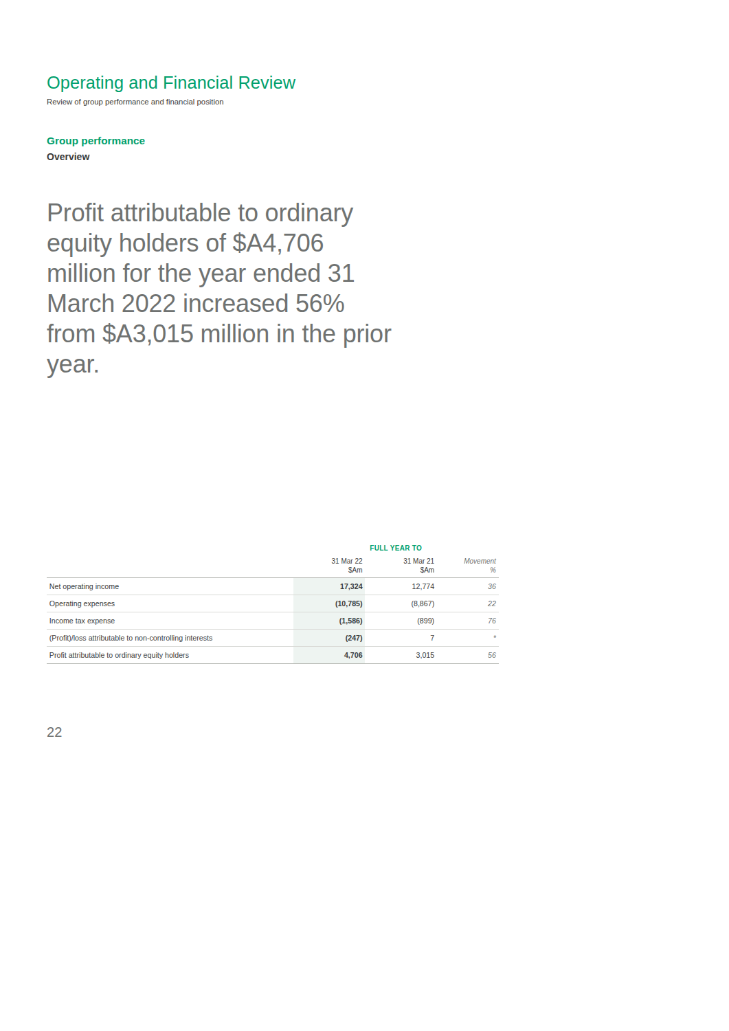Operating and Financial Review
Review of group performance and financial position
Group performance
Overview
Profit attributable to ordinary equity holders of $A4,706 million for the year ended 31 March 2022 increased 56% from $A3,015 million in the prior year.
| | FULL YEAR TO |
| --- | --- |
| | 31 Mar 22 $Am | 31 Mar 21 $Am | Movement % |
| Net operating income | 17,324 | 12,774 | 36 |
| Operating expenses | (10,785) | (8,867) | 22 |
| Income tax expense | (1,586) | (899) | 76 |
| (Profit)/loss attributable to non-controlling interests | (247) | 7 | * |
| Profit attributable to ordinary equity holders | 4,706 | 3,015 | 56 |
22